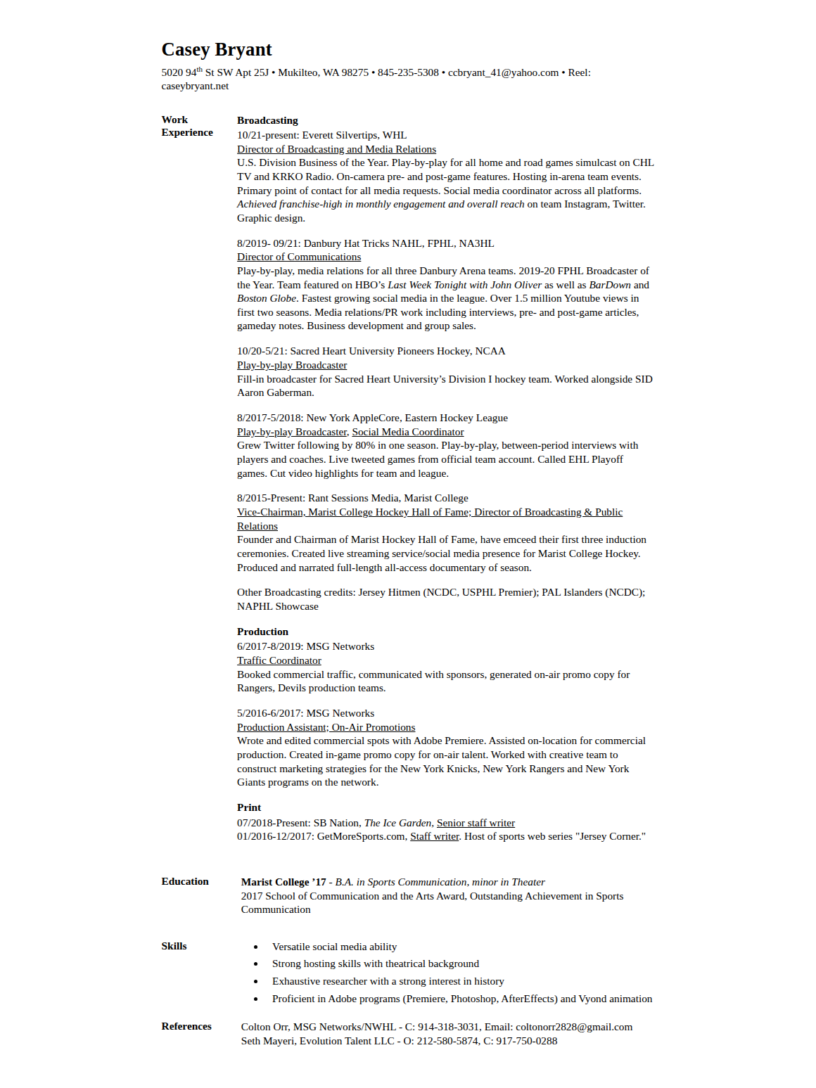Casey Bryant
5020 94th St SW Apt 25J • Mukilteo, WA 98275 • 845-235-5308 • ccbryant_41@yahoo.com • Reel: caseybryant.net
| Work Experience | Broadcasting 10/21-present: Everett Silvertips, WHL Director of Broadcasting and Media Relations U.S. Division Business of the Year. Play-by-play for all home and road games simulcast on CHL TV and KRKO Radio. On-camera pre- and post-game features. Hosting in-arena team events. Primary point of contact for all media requests. Social media coordinator across all platforms. Achieved franchise-high in monthly engagement and overall reach on team Instagram, Twitter. Graphic design. 8/2019- 09/21: Danbury Hat Tricks NAHL, FPHL, NA3HL Director of Communications Play-by-play, media relations for all three Danbury Arena teams. 2019-20 FPHL Broadcaster of the Year. Team featured on HBO’s Last Week Tonight with John Oliver as well as BarDown and Boston Globe . Fastest growing social media in the league. Over 1.5 million Youtube views in first two seasons. Media relations/PR work including interviews, pre- and post-game articles, gameday notes. Business development and group sales. 10/20-5/21: Sacred Heart University Pioneers Hockey, NCAA Play-by-play Broadcaster Fill-in broadcaster for Sacred Heart University’s Division I hockey team. Worked alongside SID Aaron Gaberman. 8/2017-5/2018: New York AppleCore, Eastern Hockey League Play-by-play Broadcaster , Social Media Coordinator Grew Twitter following by 80% in one season. Play-by-play, between-period interviews with players and coaches. Live tweeted games from official team account. Called EHL Playoff games. Cut video highlights for team and league. 8/2015-Present: Rant Sessions Media, Marist College Vice-Chairman, Marist College Hockey Hall of Fame; Director of Broadcasting & Public Relations Founder and Chairman of Marist Hockey Hall of Fame, have emceed their first three induction ceremonies. Created live streaming service/social media presence for Marist College Hockey. Produced and narrated full-length all-access documentary of season. Other Broadcasting credits: Jersey Hitmen (NCDC, USPHL Premier); PAL Islanders (NCDC); NAPHL Showcase Production 6/2017-8/2019: MSG Networks Traffic Coordinator Booked commercial traffic, communicated with sponsors, generated on-air promo copy for Rangers, Devils production teams. 5/2016-6/2017: MSG Networks Production Assistant; On-Air Promotions Wrote and edited commercial spots with Adobe Premiere. Assisted on-location for commercial production. Created in-game promo copy for on-air talent. Worked with creative team to construct marketing strategies for the New York Knicks, New York Rangers and New York Giants programs on the network. Print 07/2018-Present: SB Nation, The Ice Garden, Senior staff writer 01/2016-12/2017: GetMoreSports.com, Staff writer . Host of sports web series "Jersey Corner." |
| Education | Marist College ’17 - B.A. in Sports Communication, minor in Theater 2017 School of Communication and the Arts Award, Outstanding Achievement in Sports Communication |
| Skills | Versatile social media ability Strong hosting skills with theatrical background Exhaustive researcher with a strong interest in history Proficient in Adobe programs (Premiere, Photoshop, AfterEffects) and Vyond animation |
| References | Colton Orr, MSG Networks/NWHL - C: 914-318-3031, Email: coltonorr2828@gmail.com Seth Mayeri, Evolution Talent LLC - O: 212-580-5874, C: 917-750-0288 |